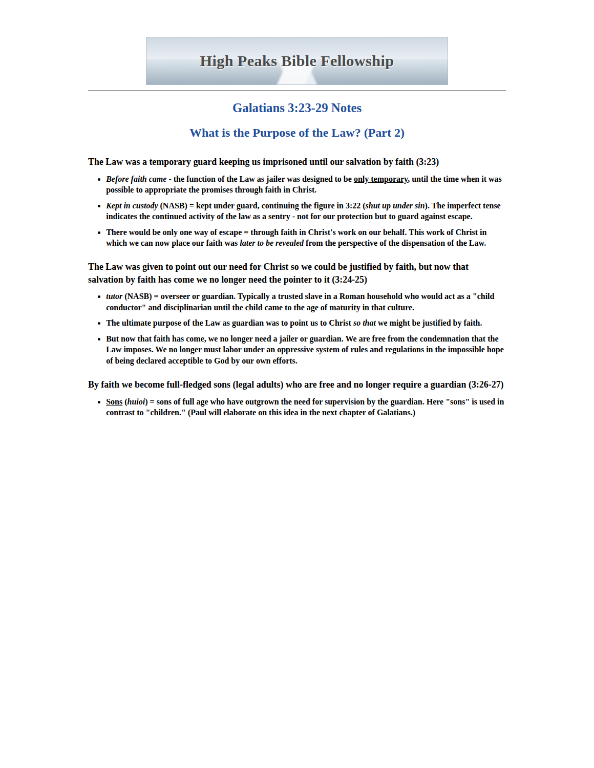High Peaks Bible Fellowship
Galatians 3:23-29 Notes
What is the Purpose of the Law? (Part 2)
The Law was a temporary guard keeping us imprisoned until our salvation by faith (3:23)
Before faith came - the function of the Law as jailer was designed to be only temporary, until the time when it was possible to appropriate the promises through faith in Christ.
Kept in custody (NASB) = kept under guard, continuing the figure in 3:22 (shut up under sin). The imperfect tense indicates the continued activity of the law as a sentry - not for our protection but to guard against escape.
There would be only one way of escape = through faith in Christ's work on our behalf. This work of Christ in which we can now place our faith was later to be revealed from the perspective of the dispensation of the Law.
The Law was given to point out our need for Christ so we could be justified by faith, but now that salvation by faith has come we no longer need the pointer to it (3:24-25)
tutor (NASB) = overseer or guardian. Typically a trusted slave in a Roman household who would act as a "child conductor" and disciplinarian until the child came to the age of maturity in that culture.
The ultimate purpose of the Law as guardian was to point us to Christ so that we might be justified by faith.
But now that faith has come, we no longer need a jailer or guardian. We are free from the condemnation that the Law imposes. We no longer must labor under an oppressive system of rules and regulations in the impossible hope of being declared acceptible to God by our own efforts.
By faith we become full-fledged sons (legal adults) who are free and no longer require a guardian (3:26-27)
Sons (huioi) = sons of full age who have outgrown the need for supervision by the guardian. Here "sons" is used in contrast to "children." (Paul will elaborate on this idea in the next chapter of Galatians.)